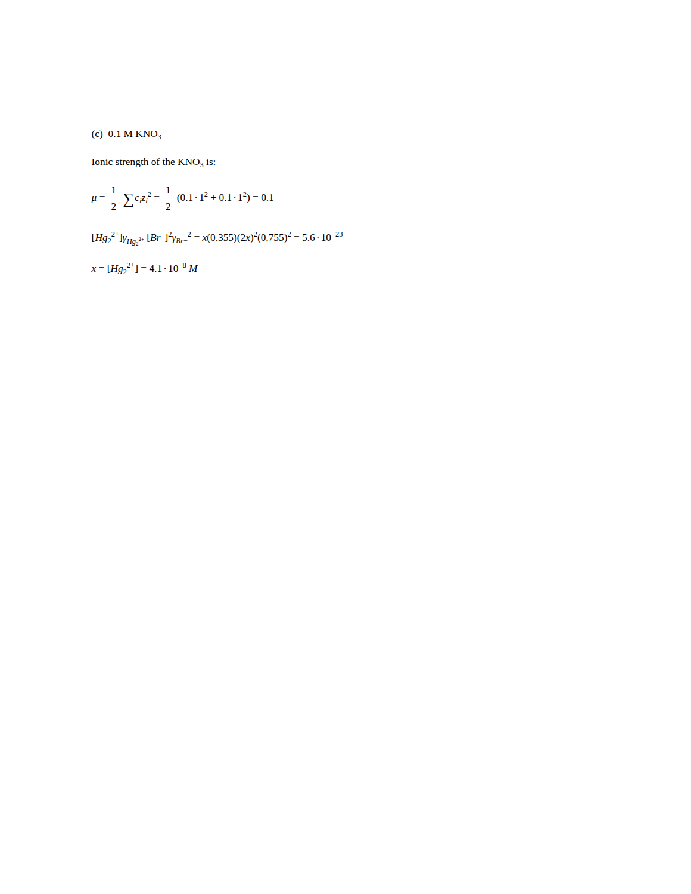(c) 0.1 M KNO3
Ionic strength of the KNO3 is:
μ = 12 ∑cizi2 = 12 (0.1·12 + 0.1·12) = 0.1
[Hg22+]γHg22+ [Br−]2γBr−2 = x(0.355)(2x)2(0.755)2 = 5.6·10−23
x = [Hg22+] = 4.1·10−8 M